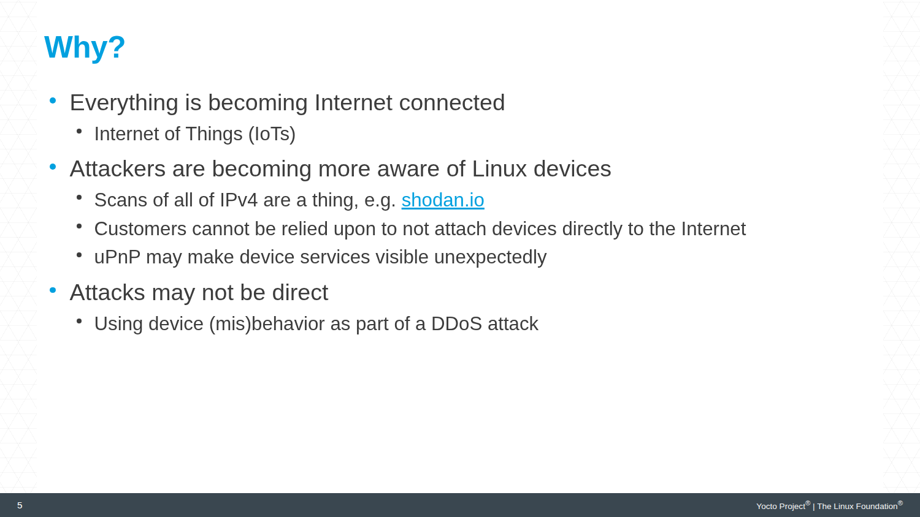Why?
Everything is becoming Internet connected
Internet of Things (IoTs)
Attackers are becoming more aware of Linux devices
Scans of all of IPv4 are a thing, e.g. shodan.io
Customers cannot be relied upon to not attach devices directly to the Internet
uPnP may make device services visible unexpectedly
Attacks may not be direct
Using device (mis)behavior as part of a DDoS attack
5 Yocto Project® | The Linux Foundation®